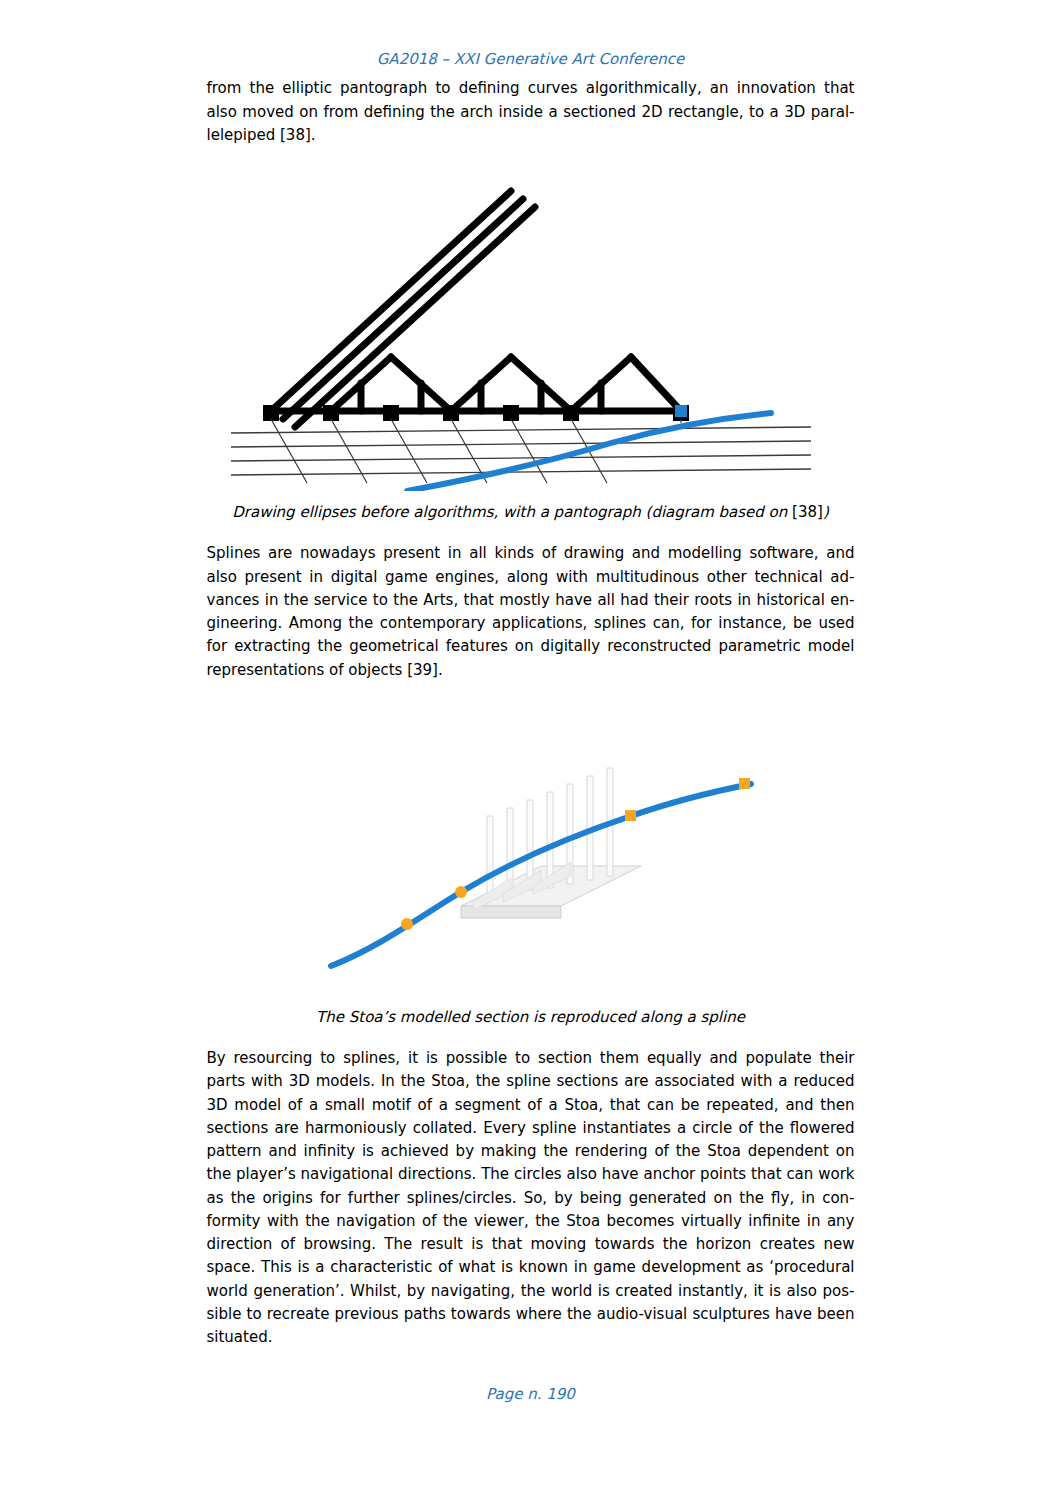GA2018 – XXI Generative Art Conference
from the elliptic pantograph to defining curves algorithmically, an innovation that also moved on from defining the arch inside a sectioned 2D rectangle, to a 3D parallelepiped [38].
Drawing ellipses before algorithms, with a pantograph (diagram based on [38])
Splines are nowadays present in all kinds of drawing and modelling software, and also present in digital game engines, along with multitudinous other technical advances in the service to the Arts, that mostly have all had their roots in historical engineering. Among the contemporary applications, splines can, for instance, be used for extracting the geometrical features on digitally reconstructed parametric model representations of objects [39].
The Stoa’s modelled section is reproduced along a spline
By resourcing to splines, it is possible to section them equally and populate their parts with 3D models. In the Stoa, the spline sections are associated with a reduced 3D model of a small motif of a segment of a Stoa, that can be repeated, and then sections are harmoniously collated. Every spline instantiates a circle of the flowered pattern and infinity is achieved by making the rendering of the Stoa dependent on the player’s navigational directions. The circles also have anchor points that can work as the origins for further splines/circles. So, by being generated on the fly, in conformity with the navigation of the viewer, the Stoa becomes virtually infinite in any direction of browsing. The result is that moving towards the horizon creates new space. This is a characteristic of what is known in game development as ‘procedural world generation’. Whilst, by navigating, the world is created instantly, it is also possible to recreate previous paths towards where the audio-visual sculptures have been situated.
Page n. 190